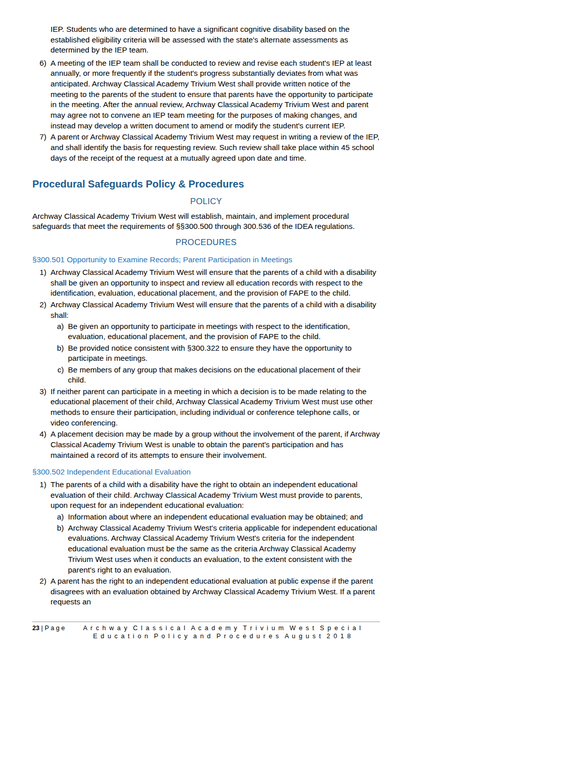IEP. Students who are determined to have a significant cognitive disability based on the established eligibility criteria will be assessed with the state's alternate assessments as determined by the IEP team.
A meeting of the IEP team shall be conducted to review and revise each student's IEP at least annually, or more frequently if the student's progress substantially deviates from what was anticipated. Archway Classical Academy Trivium West shall provide written notice of the meeting to the parents of the student to ensure that parents have the opportunity to participate in the meeting. After the annual review, Archway Classical Academy Trivium West and parent may agree not to convene an IEP team meeting for the purposes of making changes, and instead may develop a written document to amend or modify the student's current IEP.
A parent or Archway Classical Academy Trivium West may request in writing a review of the IEP, and shall identify the basis for requesting review. Such review shall take place within 45 school days of the receipt of the request at a mutually agreed upon date and time.
Procedural Safeguards Policy & Procedures
POLICY
Archway Classical Academy Trivium West will establish, maintain, and implement procedural safeguards that meet the requirements of §§300.500 through 300.536 of the IDEA regulations.
PROCEDURES
§300.501 Opportunity to Examine Records; Parent Participation in Meetings
Archway Classical Academy Trivium West will ensure that the parents of a child with a disability shall be given an opportunity to inspect and review all education records with respect to the identification, evaluation, educational placement, and the provision of FAPE to the child.
Archway Classical Academy Trivium West will ensure that the parents of a child with a disability shall:
Be given an opportunity to participate in meetings with respect to the identification, evaluation, educational placement, and the provision of FAPE to the child.
Be provided notice consistent with §300.322 to ensure they have the opportunity to participate in meetings.
Be members of any group that makes decisions on the educational placement of their child.
If neither parent can participate in a meeting in which a decision is to be made relating to the educational placement of their child, Archway Classical Academy Trivium West must use other methods to ensure their participation, including individual or conference telephone calls, or video conferencing.
A placement decision may be made by a group without the involvement of the parent, if Archway Classical Academy Trivium West is unable to obtain the parent's participation and has maintained a record of its attempts to ensure their involvement.
§300.502 Independent Educational Evaluation
The parents of a child with a disability have the right to obtain an independent educational evaluation of their child. Archway Classical Academy Trivium West must provide to parents, upon request for an independent educational evaluation:
Information about where an independent educational evaluation may be obtained; and
Archway Classical Academy Trivium West's criteria applicable for independent educational evaluations. Archway Classical Academy Trivium West's criteria for the independent educational evaluation must be the same as the criteria Archway Classical Academy Trivium West uses when it conducts an evaluation, to the extent consistent with the parent's right to an evaluation.
A parent has the right to an independent educational evaluation at public expense if the parent disagrees with an evaluation obtained by Archway Classical Academy Trivium West. If a parent requests an
23 | P a g e
A r c h w a y C l a s s i c a l A c a d e m y T r i v i u m W e s t S p e c i a l
E d u c a t i o n P o l i c y a n d P r o c e d u r e s A u g u s t 2 0 1 8